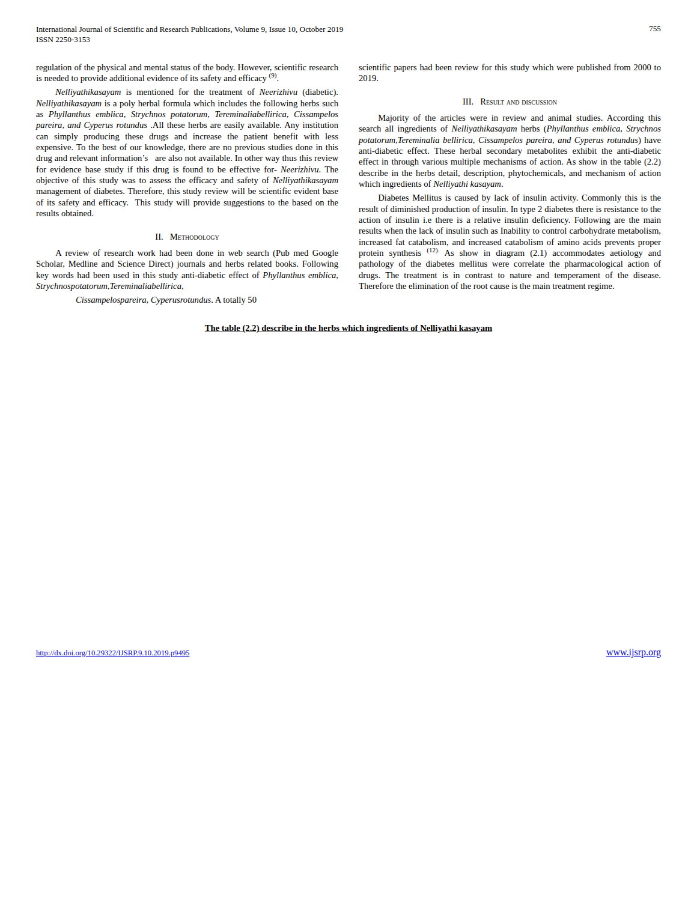International Journal of Scientific and Research Publications, Volume 9, Issue 10, October 2019
ISSN 2250-3153
755
regulation of the physical and mental status of the body. However, scientific research is needed to provide additional evidence of its safety and efficacy (9).
Nelliyathikasayam is mentioned for the treatment of Neerizhivu (diabetic). Nelliyathikasayam is a poly herbal formula which includes the following herbs such as Phyllanthus emblica, Strychnos potatorum, Tereminaliabellirica, Cissampelos pareira, and Cyperus rotundus .All these herbs are easily available. Any institution can simply producing these drugs and increase the patient benefit with less expensive. To the best of our knowledge, there are no previous studies done in this drug and relevant information’s are also not available. In other way thus this review for evidence base study if this drug is found to be effective for- Neerizhivu. The objective of this study was to assess the efficacy and safety of Nelliyathikasayam management of diabetes. Therefore, this study review will be scientific evident base of its safety and efficacy. This study will provide suggestions to the based on the results obtained.
II. Methodology
A review of research work had been done in web search (Pub med Google Scholar, Medline and Science Direct) journals and herbs related books. Following key words had been used in this study anti-diabetic effect of Phyllanthus emblica, Strychnospotatorum,Tereminaliabellirica,
Cissampelospareira, Cyperusrotundus. A totally 50
scientific papers had been review for this study which were published from 2000 to 2019.
III. Result and discussion
Majority of the articles were in review and animal studies. According this search all ingredients of Nelliyathikasayam herbs (Phyllanthus emblica, Strychnos potatorum,Tereminalia bellirica, Cissampelos pareira, and Cyperus rotundus) have anti-diabetic effect. These herbal secondary metabolites exhibit the anti-diabetic effect in through various multiple mechanisms of action. As show in the table (2.2) describe in the herbs detail, description, phytochemicals, and mechanism of action which ingredients of Nelliyathi kasayam.
Diabetes Mellitus is caused by lack of insulin activity. Commonly this is the result of diminished production of insulin. In type 2 diabetes there is resistance to the action of insulin i.e there is a relative insulin deficiency. Following are the main results when the lack of insulin such as Inability to control carbohydrate metabolism, increased fat catabolism, and increased catabolism of amino acids prevents proper protein synthesis (12). As show in diagram (2.1) accommodates aetiology and pathology of the diabetes mellitus were correlate the pharmacological action of drugs. The treatment is in contrast to nature and temperament of the disease. Therefore the elimination of the root cause is the main treatment regime.
The table (2.2) describe in the herbs which ingredients of Nelliyathi kasayam
http://dx.doi.org/10.29322/IJSRP.9.10.2019.p9495
www.ijsrp.org